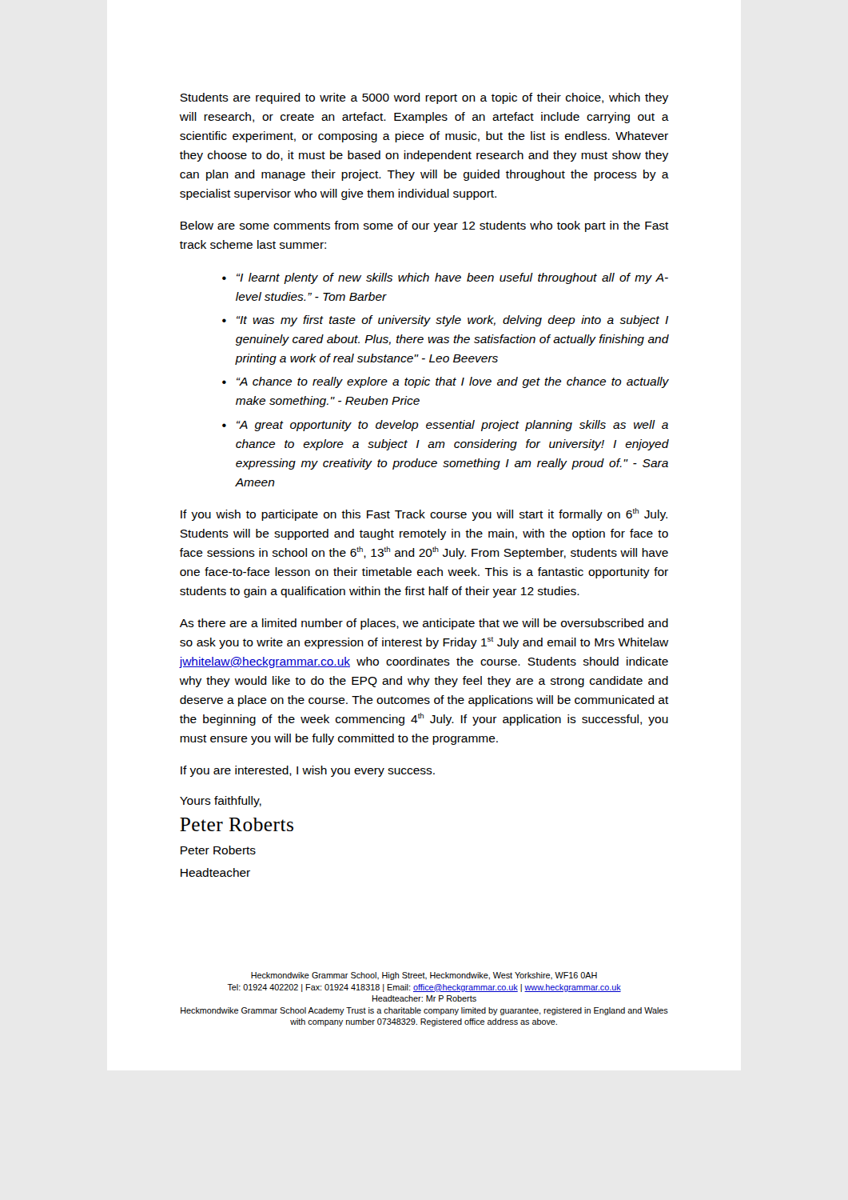Students are required to write a 5000 word report on a topic of their choice, which they will research, or create an artefact. Examples of an artefact include carrying out a scientific experiment, or composing a piece of music, but the list is endless. Whatever they choose to do, it must be based on independent research and they must show they can plan and manage their project. They will be guided throughout the process by a specialist supervisor who will give them individual support.
Below are some comments from some of our year 12 students who took part in the Fast track scheme last summer:
“I learnt plenty of new skills which have been useful throughout all of my A-level studies.” - Tom Barber
“It was my first taste of university style work, delving deep into a subject I genuinely cared about. Plus, there was the satisfaction of actually finishing and printing a work of real substance" - Leo Beevers
“A chance to really explore a topic that I love and get the chance to actually make something." - Reuben Price
“A great opportunity to develop essential project planning skills as well a chance to explore a subject I am considering for university! I enjoyed expressing my creativity to produce something I am really proud of." - Sara Ameen
If you wish to participate on this Fast Track course you will start it formally on 6th July. Students will be supported and taught remotely in the main, with the option for face to face sessions in school on the 6th, 13th and 20th July. From September, students will have one face-to-face lesson on their timetable each week. This is a fantastic opportunity for students to gain a qualification within the first half of their year 12 studies.
As there are a limited number of places, we anticipate that we will be oversubscribed and so ask you to write an expression of interest by Friday 1st July and email to Mrs Whitelaw jwhitelaw@heckgrammar.co.uk who coordinates the course. Students should indicate why they would like to do the EPQ and why they feel they are a strong candidate and deserve a place on the course. The outcomes of the applications will be communicated at the beginning of the week commencing 4th July. If your application is successful, you must ensure you will be fully committed to the programme.
If you are interested, I wish you every success.
Yours faithfully,
Peter Roberts
Peter Roberts
Headteacher
Heckmondwike Grammar School, High Street, Heckmondwike, West Yorkshire, WF16 0AH
Tel: 01924 402202 | Fax: 01924 418318 | Email: office@heckgrammar.co.uk | www.heckgrammar.co.uk
Headteacher: Mr P Roberts
Heckmondwike Grammar School Academy Trust is a charitable company limited by guarantee, registered in England and Wales with company number 07348329. Registered office address as above.